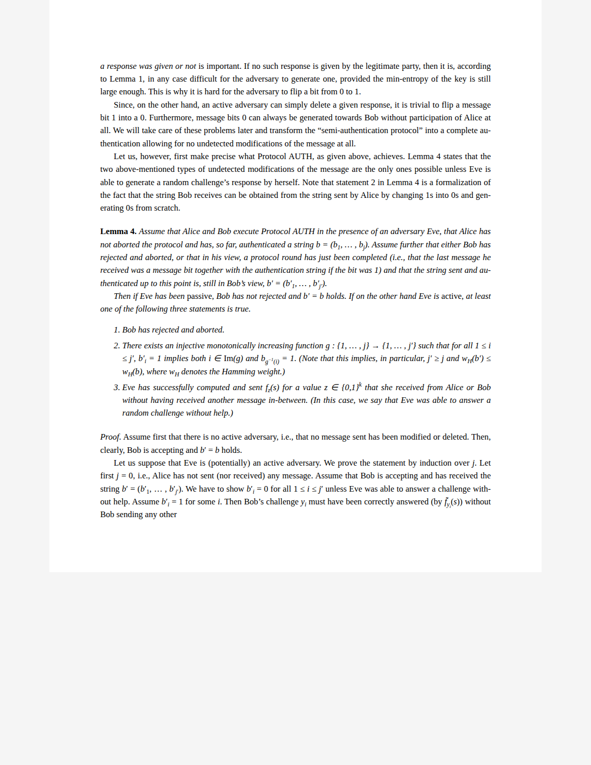a response was given or not is important. If no such response is given by the legitimate party, then it is, according to Lemma 1, in any case difficult for the adversary to generate one, provided the min-entropy of the key is still large enough. This is why it is hard for the adversary to flip a bit from 0 to 1.
Since, on the other hand, an active adversary can simply delete a given response, it is trivial to flip a message bit 1 into a 0. Furthermore, message bits 0 can always be generated towards Bob without participation of Alice at all. We will take care of these problems later and transform the “semi-authentication protocol” into a complete authentication allowing for no undetected modifications of the message at all.
Let us, however, first make precise what Protocol AUTH, as given above, achieves. Lemma 4 states that the two above-mentioned types of undetected modifications of the message are the only ones possible unless Eve is able to generate a random challenge’s response by herself. Note that statement 2 in Lemma 4 is a formalization of the fact that the string Bob receives can be obtained from the string sent by Alice by changing 1s into 0s and generating 0s from scratch.
Lemma 4. Assume that Alice and Bob execute Protocol AUTH in the presence of an adversary Eve, that Alice has not aborted the protocol and has, so far, authenticated a string b = (b1, … , bj). Assume further that either Bob has rejected and aborted, or that in his view, a protocol round has just been completed (i.e., that the last message he received was a message bit together with the authentication string if the bit was 1) and that the string sent and authenticated up to this point is, still in Bob’s view, b′ = (b′1, … , b′j′).
Then if Eve has been passive, Bob has not rejected and b′ = b holds. If on the other hand Eve is active, at least one of the following three statements is true.
Bob has rejected and aborted.
There exists an injective monotonically increasing function g : {1, … , j} → {1, … , j′} such that for all 1 ≤ i ≤ j′, b′i = 1 implies both i ∈ Im(g) and bg−1(i) = 1. (Note that this implies, in particular, j′ ≥ j and wH(b′) ≤ wH(b), where wH denotes the Hamming weight.)
Eve has successfully computed and sent fz(s) for a value z ∈ {0,1}k that she received from Alice or Bob without having received another message in-between. (In this case, we say that Eve was able to answer a random challenge without help.)
Proof. Assume first that there is no active adversary, i.e., that no message sent has been modified or deleted. Then, clearly, Bob is accepting and b′ = b holds.
Let us suppose that Eve is (potentially) an active adversary. We prove the statement by induction over j. Let first j = 0, i.e., Alice has not sent (nor received) any message. Assume that Bob is accepting and has received the string b′ = (b′1, … , b′j′). We have to show b′i = 0 for all 1 ≤ i ≤ j′ unless Eve was able to answer a challenge without help. Assume b′i = 1 for some i. Then Bob’s challenge yi must have been correctly answered (by f̃yi(s)) without Bob sending any other